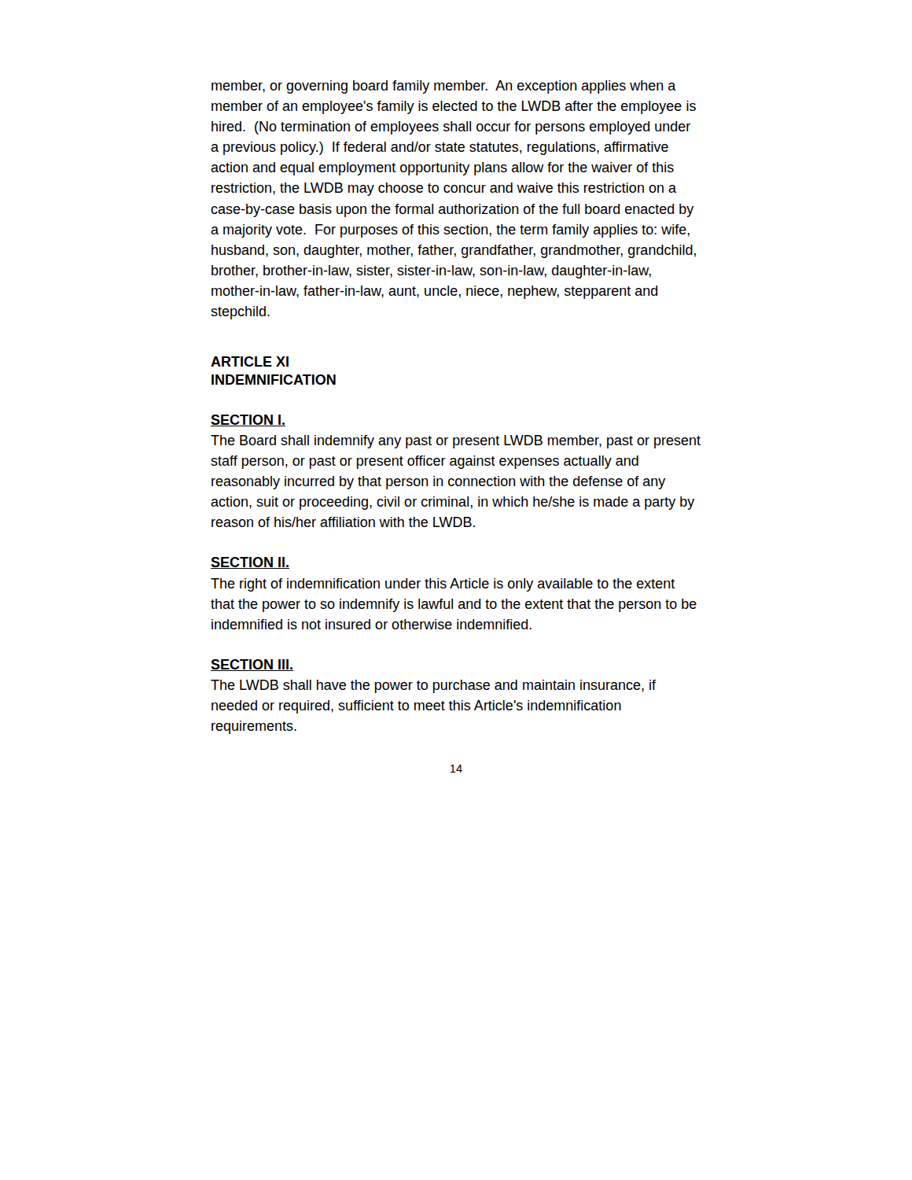member, or governing board family member. An exception applies when a member of an employee's family is elected to the LWDB after the employee is hired. (No termination of employees shall occur for persons employed under a previous policy.) If federal and/or state statutes, regulations, affirmative action and equal employment opportunity plans allow for the waiver of this restriction, the LWDB may choose to concur and waive this restriction on a case-by-case basis upon the formal authorization of the full board enacted by a majority vote. For purposes of this section, the term family applies to: wife, husband, son, daughter, mother, father, grandfather, grandmother, grandchild, brother, brother-in-law, sister, sister-in-law, son-in-law, daughter-in-law, mother-in-law, father-in-law, aunt, uncle, niece, nephew, stepparent and stepchild.
ARTICLE XI INDEMNIFICATION
SECTION I.
The Board shall indemnify any past or present LWDB member, past or present staff person, or past or present officer against expenses actually and reasonably incurred by that person in connection with the defense of any action, suit or proceeding, civil or criminal, in which he/she is made a party by reason of his/her affiliation with the LWDB.
SECTION II.
The right of indemnification under this Article is only available to the extent that the power to so indemnify is lawful and to the extent that the person to be indemnified is not insured or otherwise indemnified.
SECTION III.
The LWDB shall have the power to purchase and maintain insurance, if needed or required, sufficient to meet this Article's indemnification requirements.
14